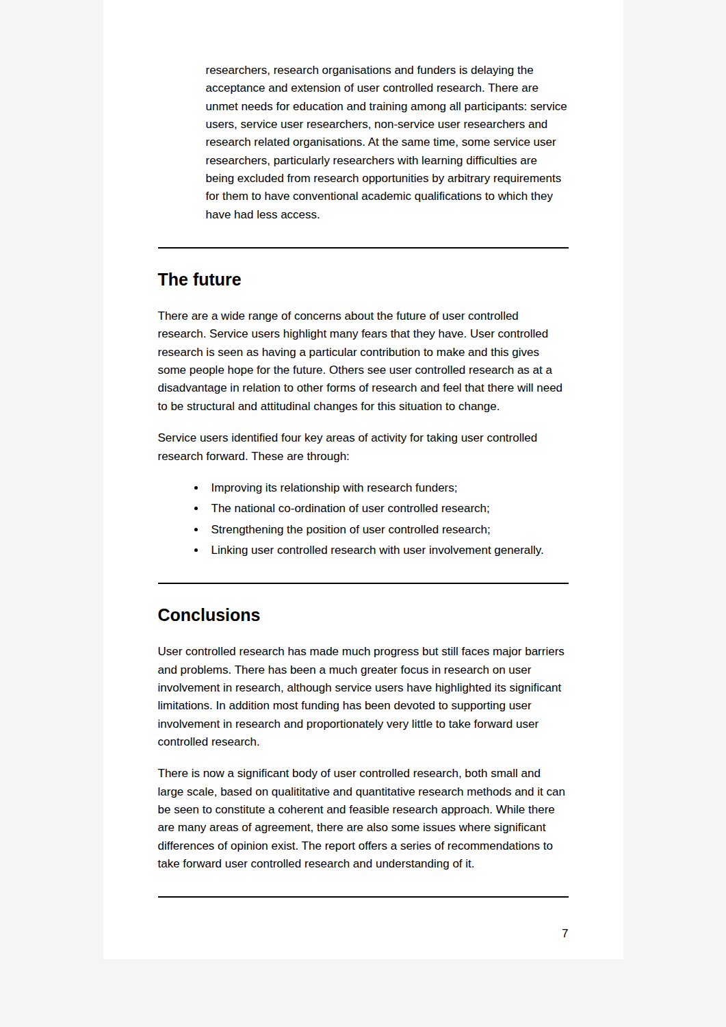researchers, research organisations and funders is delaying the acceptance and extension of user controlled research. There are unmet needs for education and training among all participants: service users, service user researchers, non-service user researchers and research related organisations. At the same time, some service user researchers, particularly researchers with learning difficulties are being excluded from research opportunities by arbitrary requirements for them to have conventional academic qualifications to which they have had less access.
The future
There are a wide range of concerns about the future of user controlled research. Service users highlight many fears that they have. User controlled research is seen as having a particular contribution to make and this gives some people hope for the future. Others see user controlled research as at a disadvantage in relation to other forms of research and feel that there will need to be structural and attitudinal changes for this situation to change.
Service users identified four key areas of activity for taking user controlled research forward. These are through:
Improving its relationship with research funders;
The national co-ordination of user controlled research;
Strengthening the position of user controlled research;
Linking user controlled research with user involvement generally.
Conclusions
User controlled research has made much progress but still faces major barriers and problems. There has been a much greater focus in research on user involvement in research, although service users have highlighted its significant limitations. In addition most funding has been devoted to supporting user involvement in research and proportionately very little to take forward user controlled research.
There is now a significant body of user controlled research, both small and large scale, based on qualititative and quantitative research methods and it can be seen to constitute a coherent and feasible research approach. While there are many areas of agreement, there are also some issues where significant differences of opinion exist. The report offers a series of recommendations to take forward user controlled research and understanding of it.
7